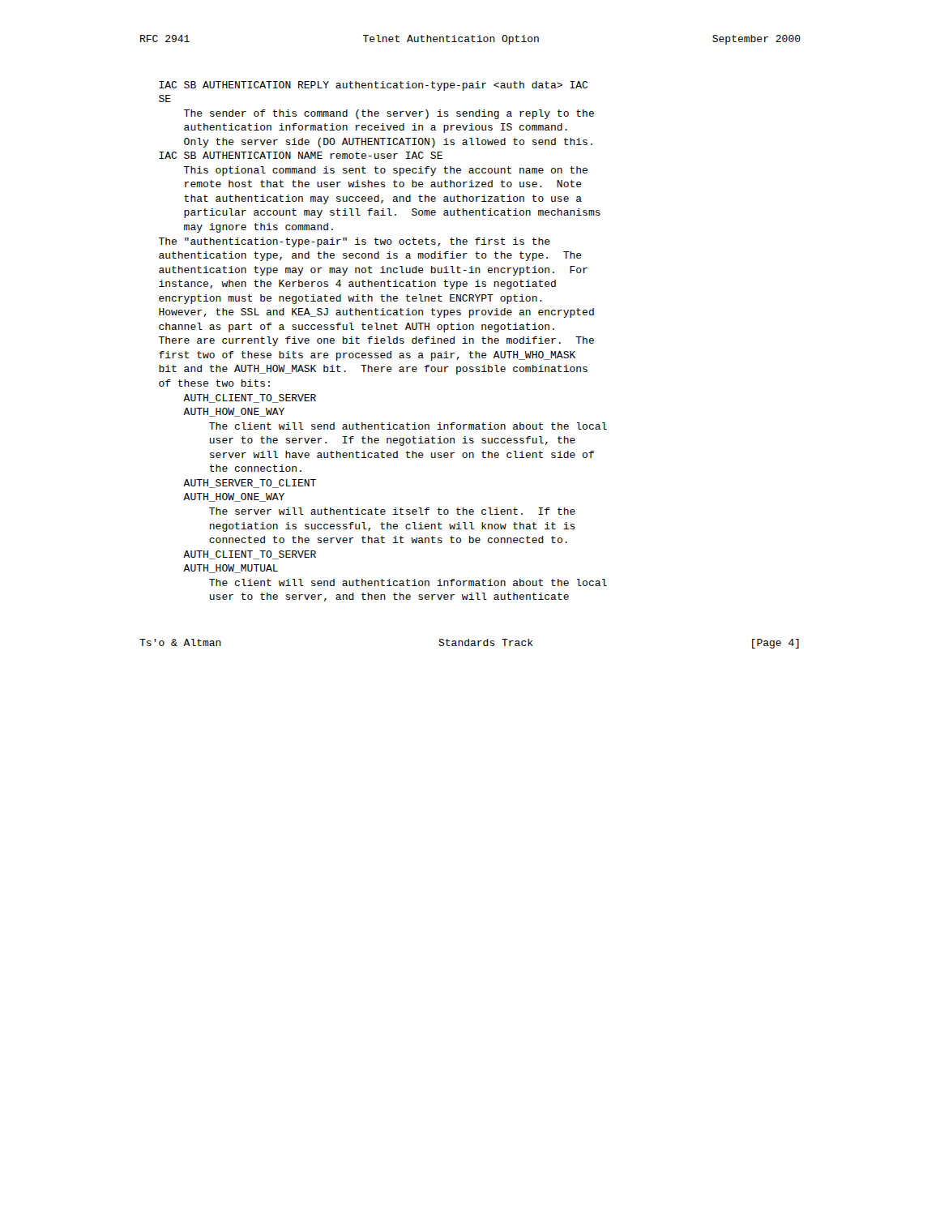RFC 2941 Telnet Authentication Option September 2000
IAC SB AUTHENTICATION REPLY authentication-type-pair <auth data> IAC
SE
The sender of this command (the server) is sending a reply to the
authentication information received in a previous IS command.
Only the server side (DO AUTHENTICATION) is allowed to send this.
IAC SB AUTHENTICATION NAME remote-user IAC SE
This optional command is sent to specify the account name on the
remote host that the user wishes to be authorized to use.  Note
that authentication may succeed, and the authorization to use a
particular account may still fail.  Some authentication mechanisms
may ignore this command.
The "authentication-type-pair" is two octets, the first is the
authentication type, and the second is a modifier to the type.  The
authentication type may or may not include built-in encryption.  For
instance, when the Kerberos 4 authentication type is negotiated
encryption must be negotiated with the telnet ENCRYPT option.
However, the SSL and KEA_SJ authentication types provide an encrypted
channel as part of a successful telnet AUTH option negotiation.
There are currently five one bit fields defined in the modifier.  The
first two of these bits are processed as a pair, the AUTH_WHO_MASK
bit and the AUTH_HOW_MASK bit.  There are four possible combinations
of these two bits:
AUTH_CLIENT_TO_SERVER
AUTH_HOW_ONE_WAY
The client will send authentication information about the local
user to the server.  If the negotiation is successful, the
server will have authenticated the user on the client side of
the connection.
AUTH_SERVER_TO_CLIENT
AUTH_HOW_ONE_WAY
The server will authenticate itself to the client.  If the
negotiation is successful, the client will know that it is
connected to the server that it wants to be connected to.
AUTH_CLIENT_TO_SERVER
AUTH_HOW_MUTUAL
The client will send authentication information about the local
user to the server, and then the server will authenticate
Ts'o & Altman Standards Track [Page 4]